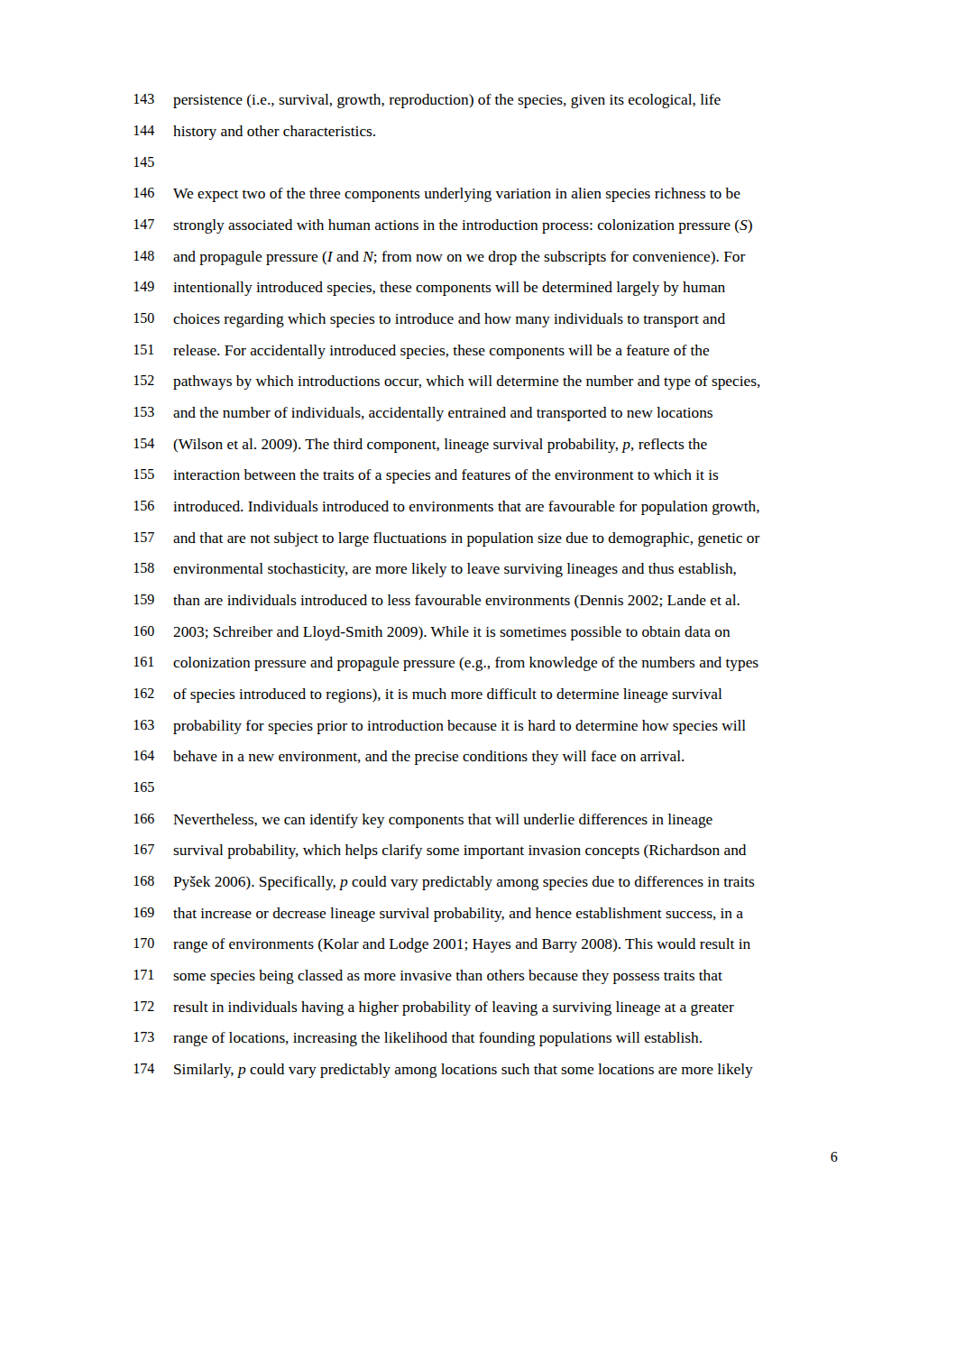persistence (i.e., survival, growth, reproduction) of the species, given its ecological, life
history and other characteristics.
We expect two of the three components underlying variation in alien species richness to be
strongly associated with human actions in the introduction process: colonization pressure (S)
and propagule pressure (I and N; from now on we drop the subscripts for convenience). For
intentionally introduced species, these components will be determined largely by human
choices regarding which species to introduce and how many individuals to transport and
release. For accidentally introduced species, these components will be a feature of the
pathways by which introductions occur, which will determine the number and type of species,
and the number of individuals, accidentally entrained and transported to new locations
(Wilson et al. 2009). The third component, lineage survival probability, p, reflects the
interaction between the traits of a species and features of the environment to which it is
introduced. Individuals introduced to environments that are favourable for population growth,
and that are not subject to large fluctuations in population size due to demographic, genetic or
environmental stochasticity, are more likely to leave surviving lineages and thus establish,
than are individuals introduced to less favourable environments (Dennis 2002; Lande et al.
2003; Schreiber and Lloyd-Smith 2009). While it is sometimes possible to obtain data on
colonization pressure and propagule pressure (e.g., from knowledge of the numbers and types
of species introduced to regions), it is much more difficult to determine lineage survival
probability for species prior to introduction because it is hard to determine how species will
behave in a new environment, and the precise conditions they will face on arrival.
Nevertheless, we can identify key components that will underlie differences in lineage
survival probability, which helps clarify some important invasion concepts (Richardson and
Pyšek 2006). Specifically, p could vary predictably among species due to differences in traits
that increase or decrease lineage survival probability, and hence establishment success, in a
range of environments (Kolar and Lodge 2001; Hayes and Barry 2008). This would result in
some species being classed as more invasive than others because they possess traits that
result in individuals having a higher probability of leaving a surviving lineage at a greater
range of locations, increasing the likelihood that founding populations will establish.
Similarly, p could vary predictably among locations such that some locations are more likely
6